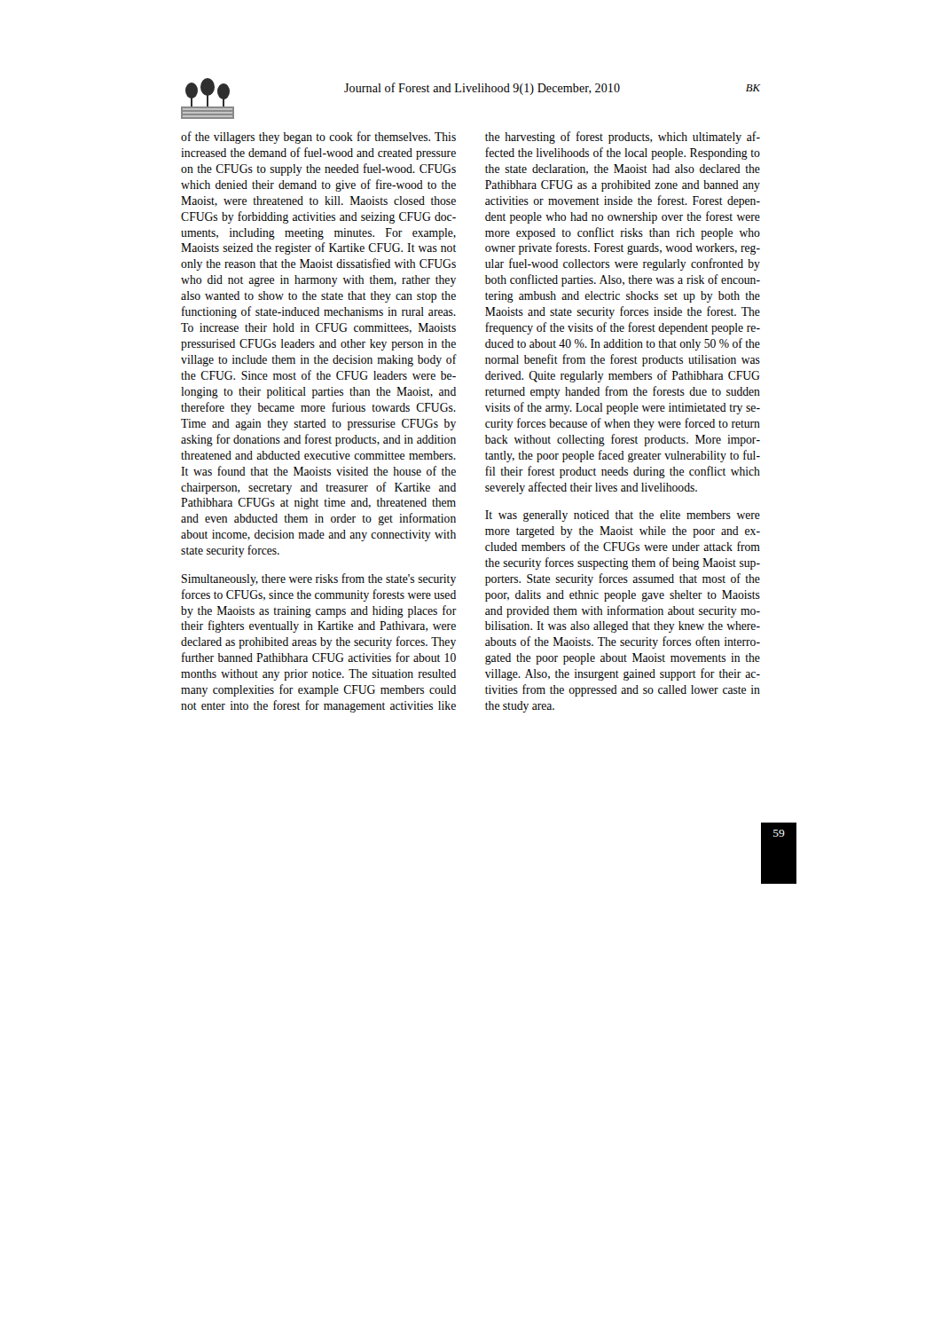Journal of Forest and Livelihood 9(1) December, 2010
BK
of the villagers they began to cook for themselves. This increased the demand of fuel-wood and created pressure on the CFUGs to supply the needed fuel-wood. CFUGs which denied their demand to give of fire-wood to the Maoist, were threatened to kill. Maoists closed those CFUGs by forbidding activities and seizing CFUG documents, including meeting minutes. For example, Maoists seized the register of Kartike CFUG. It was not only the reason that the Maoist dissatisfied with CFUGs who did not agree in harmony with them, rather they also wanted to show to the state that they can stop the functioning of state-induced mechanisms in rural areas. To increase their hold in CFUG committees, Maoists pressurised CFUGs leaders and other key person in the village to include them in the decision making body of the CFUG. Since most of the CFUG leaders were belonging to their political parties than the Maoist, and therefore they became more furious towards CFUGs. Time and again they started to pressurise CFUGs by asking for donations and forest products, and in addition threatened and abducted executive committee members. It was found that the Maoists visited the house of the chairperson, secretary and treasurer of Kartike and Pathibhara CFUGs at night time and, threatened them and even abducted them in order to get information about income, decision made and any connectivity with state security forces.
Simultaneously, there were risks from the state's security forces to CFUGs, since the community forests were used by the Maoists as training camps and hiding places for their fighters eventually in Kartike and Pathivara, were declared as prohibited areas by the security forces. They further banned Pathibhara CFUG activities for about 10 months without any prior notice. The situation resulted many complexities for example CFUG members could not enter into the forest for management activities like the harvesting of forest products, which ultimately affected the livelihoods of the local people. Responding to the state declaration, the Maoist had also declared the Pathibhara CFUG as a prohibited zone and banned any activities or movement inside the forest. Forest dependent people who had no ownership over the forest were more exposed to conflict risks than rich people who owner private forests. Forest guards, wood workers, regular fuel-wood collectors were regularly confronted by both conflicted parties. Also, there was a risk of encountering ambush and electric shocks set up by both the Maoists and state security forces inside the forest. The frequency of the visits of the forest dependent people reduced to about 40 %. In addition to that only 50 % of the normal benefit from the forest products utilisation was derived. Quite regularly members of Pathibhara CFUG returned empty handed from the forests due to sudden visits of the army. Local people were intimietated try security forces because of when they were forced to return back without collecting forest products. More importantly, the poor people faced greater vulnerability to fulfil their forest product needs during the conflict which severely affected their lives and livelihoods.
It was generally noticed that the elite members were more targeted by the Maoist while the poor and excluded members of the CFUGs were under attack from the security forces suspecting them of being Maoist supporters. State security forces assumed that most of the poor, dalits and ethnic people gave shelter to Maoists and provided them with information about security mobilisation. It was also alleged that they knew the whereabouts of the Maoists. The security forces often interrogated the poor people about Maoist movements in the village. Also, the insurgent gained support for their activities from the oppressed and so called lower caste in the study area.
59